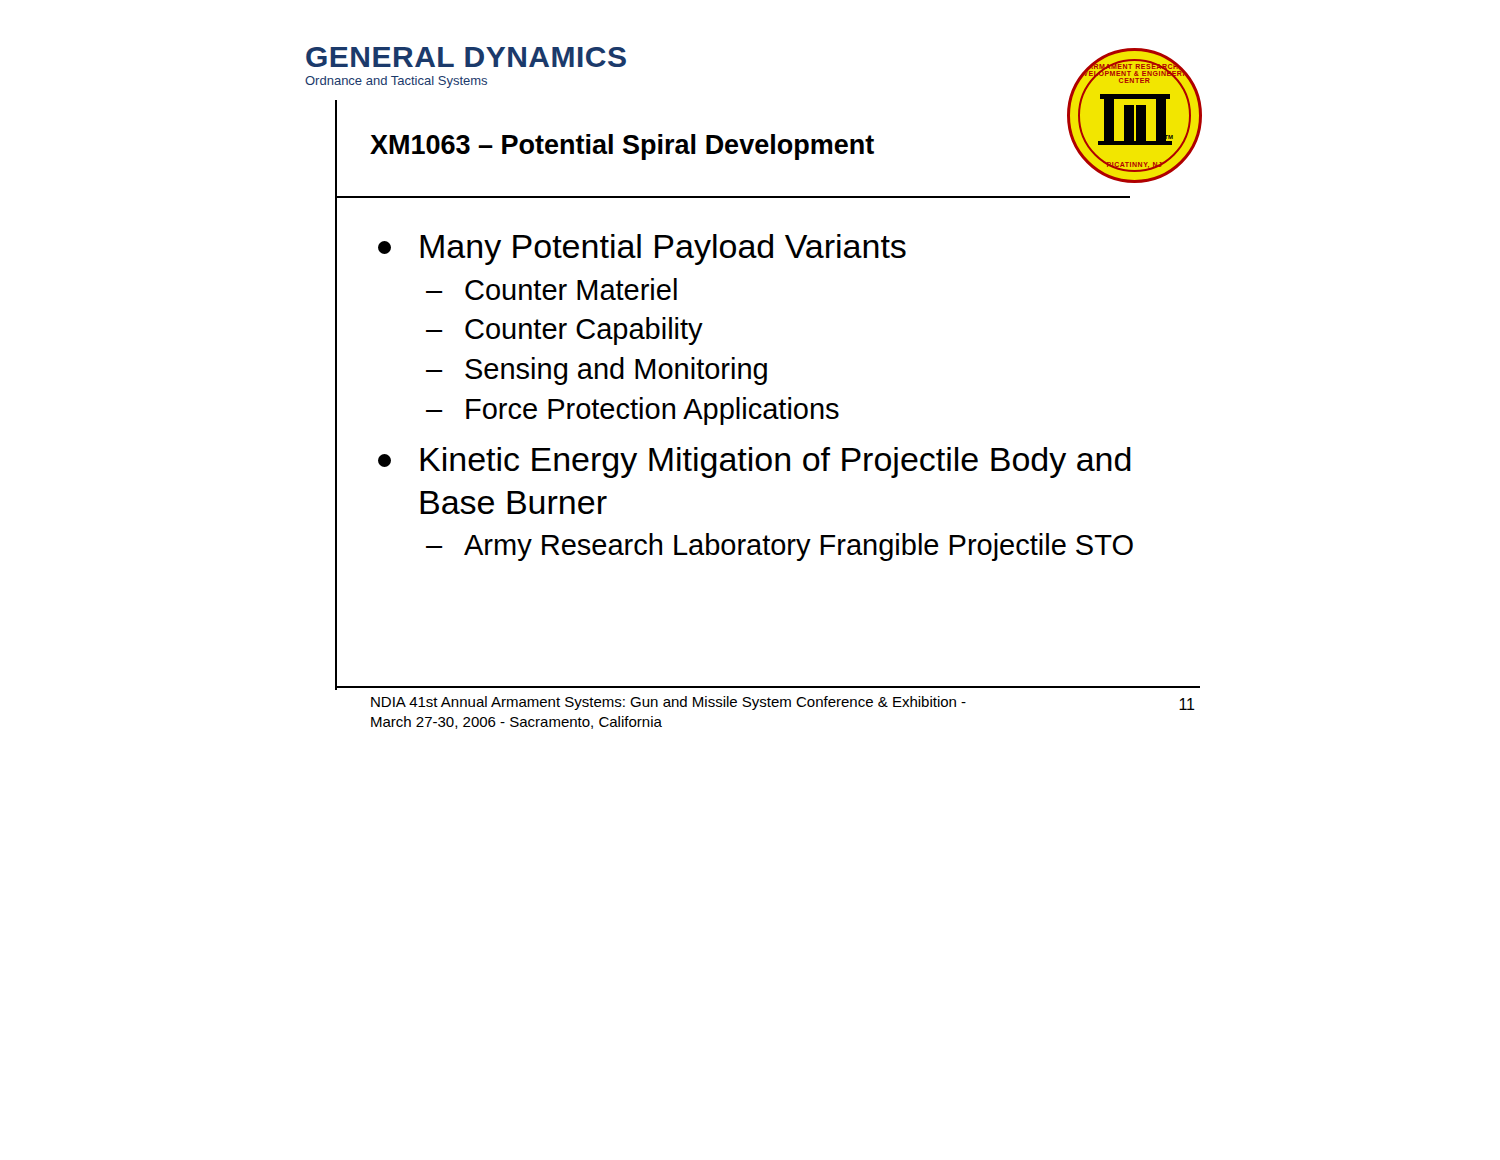GENERAL DYNAMICS
Ordnance and Tactical Systems
ARMAMENT RESEARCH, DEVELOPMENT & ENGINEERING CENTER
TM
PICATINNY, NJ
XM1063 – Potential Spiral Development
Many Potential Payload Variants
Counter Materiel
Counter Capability
Sensing and Monitoring
Force Protection Applications
Kinetic Energy Mitigation of Projectile Body and Base Burner
Army Research Laboratory Frangible Projectile STO
NDIA 41st Annual Armament Systems: Gun and Missile System Conference & Exhibition -
March 27-30, 2006 - Sacramento, California
11